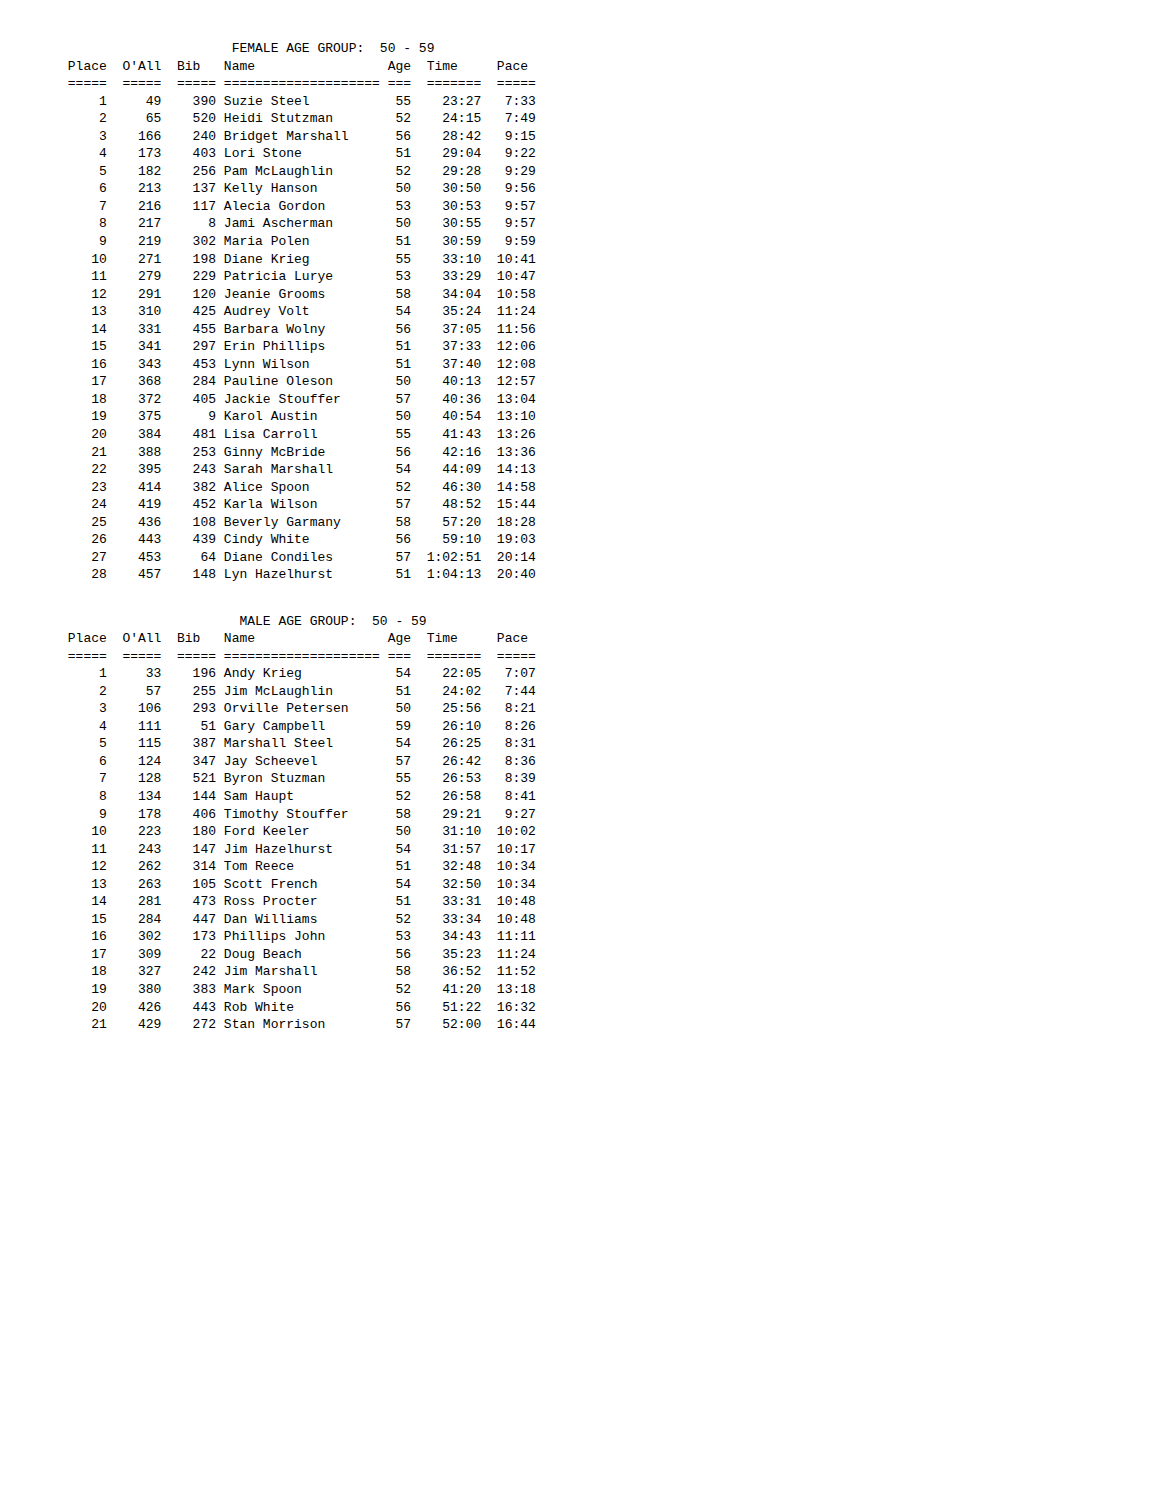FEMALE AGE GROUP:  50 - 59
 Place  O'All  Bib   Name                 Age  Time     Pace
 =====  =====  ===== ==================== ===  =======  =====
     1     49    390 Suzie Steel           55    23:27   7:33
     2     65    520 Heidi Stutzman        52    24:15   7:49
     3    166    240 Bridget Marshall      56    28:42   9:15
     4    173    403 Lori Stone            51    29:04   9:22
     5    182    256 Pam McLaughlin        52    29:28   9:29
     6    213    137 Kelly Hanson          50    30:50   9:56
     7    216    117 Alecia Gordon         53    30:53   9:57
     8    217      8 Jami Ascherman        50    30:55   9:57
     9    219    302 Maria Polen           51    30:59   9:59
    10    271    198 Diane Krieg           55    33:10  10:41
    11    279    229 Patricia Lurye        53    33:29  10:47
    12    291    120 Jeanie Grooms         58    34:04  10:58
    13    310    425 Audrey Volt           54    35:24  11:24
    14    331    455 Barbara Wolny         56    37:05  11:56
    15    341    297 Erin Phillips         51    37:33  12:06
    16    343    453 Lynn Wilson           51    37:40  12:08
    17    368    284 Pauline Oleson        50    40:13  12:57
    18    372    405 Jackie Stouffer       57    40:36  13:04
    19    375      9 Karol Austin          50    40:54  13:10
    20    384    481 Lisa Carroll          55    41:43  13:26
    21    388    253 Ginny McBride         56    42:16  13:36
    22    395    243 Sarah Marshall        54    44:09  14:13
    23    414    382 Alice Spoon           52    46:30  14:58
    24    419    452 Karla Wilson          57    48:52  15:44
    25    436    108 Beverly Garmany       58    57:20  18:28
    26    443    439 Cindy White           56    59:10  19:03
    27    453     64 Diane Condiles        57  1:02:51  20:14
    28    457    148 Lyn Hazelhurst        51  1:04:13  20:40
                       MALE AGE GROUP:  50 - 59
 Place  O'All  Bib   Name                 Age  Time     Pace
 =====  =====  ===== ==================== ===  =======  =====
     1     33    196 Andy Krieg            54    22:05   7:07
     2     57    255 Jim McLaughlin        51    24:02   7:44
     3    106    293 Orville Petersen      50    25:56   8:21
     4    111     51 Gary Campbell         59    26:10   8:26
     5    115    387 Marshall Steel        54    26:25   8:31
     6    124    347 Jay Scheevel          57    26:42   8:36
     7    128    521 Byron Stuzman         55    26:53   8:39
     8    134    144 Sam Haupt             52    26:58   8:41
     9    178    406 Timothy Stouffer      58    29:21   9:27
    10    223    180 Ford Keeler           50    31:10  10:02
    11    243    147 Jim Hazelhurst        54    31:57  10:17
    12    262    314 Tom Reece             51    32:48  10:34
    13    263    105 Scott French          54    32:50  10:34
    14    281    473 Ross Procter          51    33:31  10:48
    15    284    447 Dan Williams          52    33:34  10:48
    16    302    173 Phillips John         53    34:43  11:11
    17    309     22 Doug Beach            56    35:23  11:24
    18    327    242 Jim Marshall          58    36:52  11:52
    19    380    383 Mark Spoon            52    41:20  13:18
    20    426    443 Rob White             56    51:22  16:32
    21    429    272 Stan Morrison         57    52:00  16:44